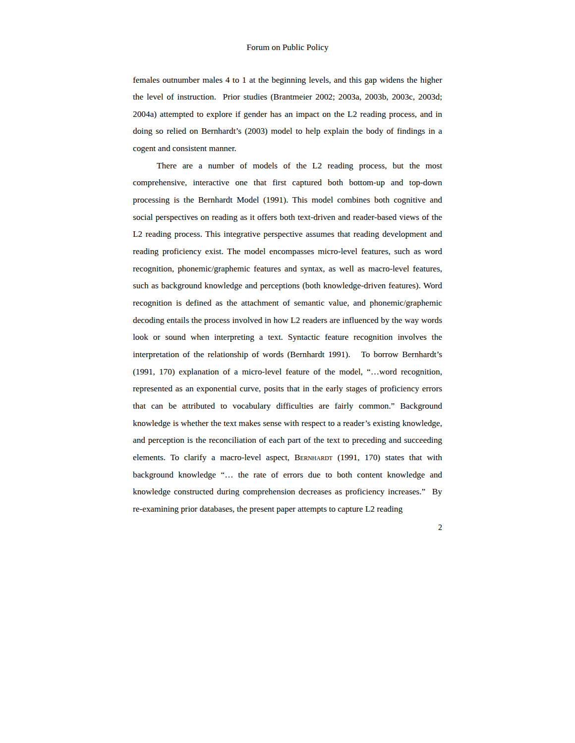Forum on Public Policy
females outnumber males 4 to 1 at the beginning levels, and this gap widens the higher the level of instruction. Prior studies (Brantmeier 2002; 2003a, 2003b, 2003c, 2003d; 2004a) attempted to explore if gender has an impact on the L2 reading process, and in doing so relied on Bernhardt’s (2003) model to help explain the body of findings in a cogent and consistent manner.
There are a number of models of the L2 reading process, but the most comprehensive, interactive one that first captured both bottom-up and top-down processing is the Bernhardt Model (1991). This model combines both cognitive and social perspectives on reading as it offers both text-driven and reader-based views of the L2 reading process. This integrative perspective assumes that reading development and reading proficiency exist. The model encompasses micro-level features, such as word recognition, phonemic/graphemic features and syntax, as well as macro-level features, such as background knowledge and perceptions (both knowledge-driven features). Word recognition is defined as the attachment of semantic value, and phonemic/graphemic decoding entails the process involved in how L2 readers are influenced by the way words look or sound when interpreting a text. Syntactic feature recognition involves the interpretation of the relationship of words (Bernhardt 1991). To borrow Bernhardt’s (1991, 170) explanation of a micro-level feature of the model, “…word recognition, represented as an exponential curve, posits that in the early stages of proficiency errors that can be attributed to vocabulary difficulties are fairly common.” Background knowledge is whether the text makes sense with respect to a reader’s existing knowledge, and perception is the reconciliation of each part of the text to preceding and succeeding elements. To clarify a macro-level aspect, Bernhardt (1991, 170) states that with background knowledge “… the rate of errors due to both content knowledge and knowledge constructed during comprehension decreases as proficiency increases.” By re-examining prior databases, the present paper attempts to capture L2 reading
2